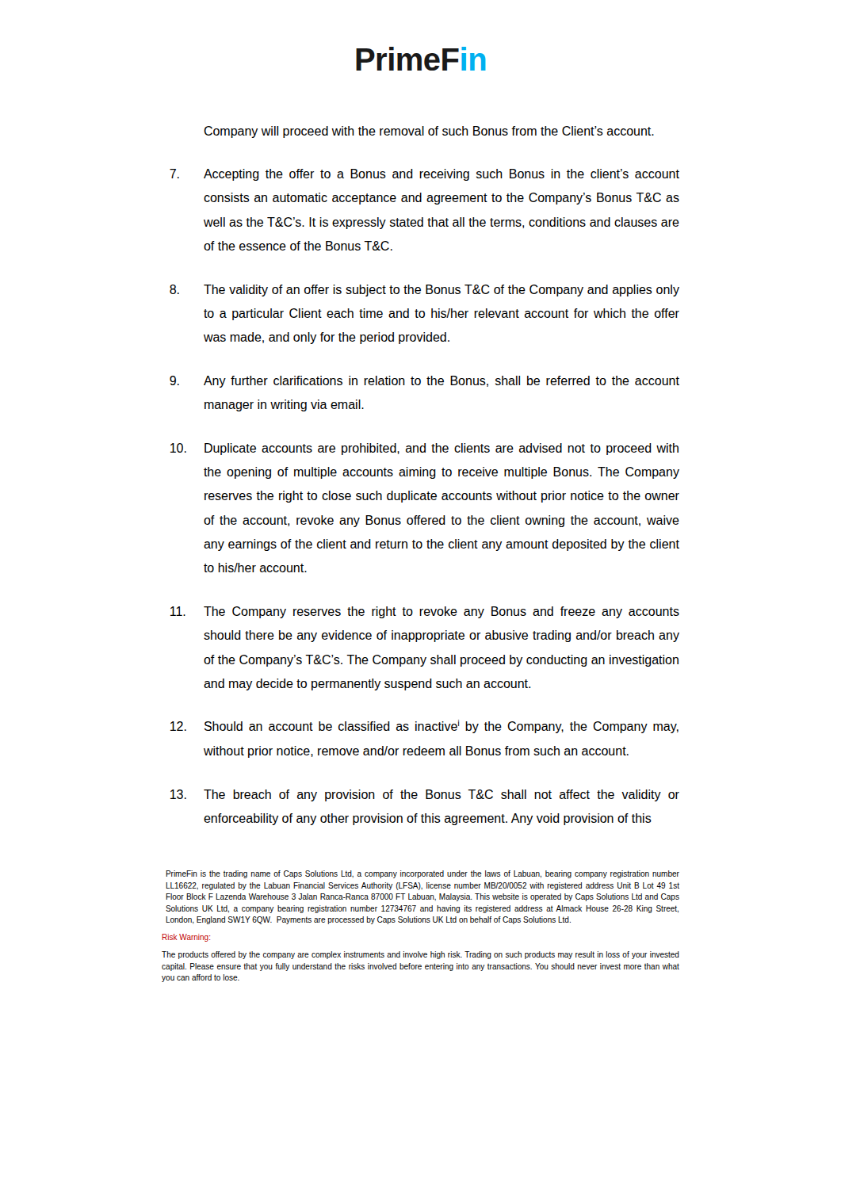PrimeF in
Company will proceed with the removal of such Bonus from the Client’s account.
Accepting the offer to a Bonus and receiving such Bonus in the client’s account consists an automatic acceptance and agreement to the Company’s Bonus T&C as well as the T&C’s. It is expressly stated that all the terms, conditions and clauses are of the essence of the Bonus T&C.
The validity of an offer is subject to the Bonus T&C of the Company and applies only to a particular Client each time and to his/her relevant account for which the offer was made, and only for the period provided.
Any further clarifications in relation to the Bonus, shall be referred to the account manager in writing via email.
Duplicate accounts are prohibited, and the clients are advised not to proceed with the opening of multiple accounts aiming to receive multiple Bonus. The Company reserves the right to close such duplicate accounts without prior notice to the owner of the account, revoke any Bonus offered to the client owning the account, waive any earnings of the client and return to the client any amount deposited by the client to his/her account.
The Company reserves the right to revoke any Bonus and freeze any accounts should there be any evidence of inappropriate or abusive trading and/or breach any of the Company’s T&C’s. The Company shall proceed by conducting an investigation and may decide to permanently suspend such an account.
Should an account be classified as inactivei by the Company, the Company may, without prior notice, remove and/or redeem all Bonus from such an account.
The breach of any provision of the Bonus T&C shall not affect the validity or enforceability of any other provision of this agreement. Any void provision of this
PrimeFin is the trading name of Caps Solutions Ltd, a company incorporated under the laws of Labuan, bearing company registration number LL16622, regulated by the Labuan Financial Services Authority (LFSA), license number MB/20/0052 with registered address Unit B Lot 49 1st Floor Block F Lazenda Warehouse 3 Jalan Ranca-Ranca 87000 FT Labuan, Malaysia. This website is operated by Caps Solutions Ltd and Caps Solutions UK Ltd, a company bearing registration number 12734767 and having its registered address at Almack House 26-28 King Street, London, England SW1Y 6QW. Payments are processed by Caps Solutions UK Ltd on behalf of Caps Solutions Ltd.
Risk Warning:
The products offered by the company are complex instruments and involve high risk. Trading on such products may result in loss of your invested capital. Please ensure that you fully understand the risks involved before entering into any transactions. You should never invest more than what you can afford to lose.